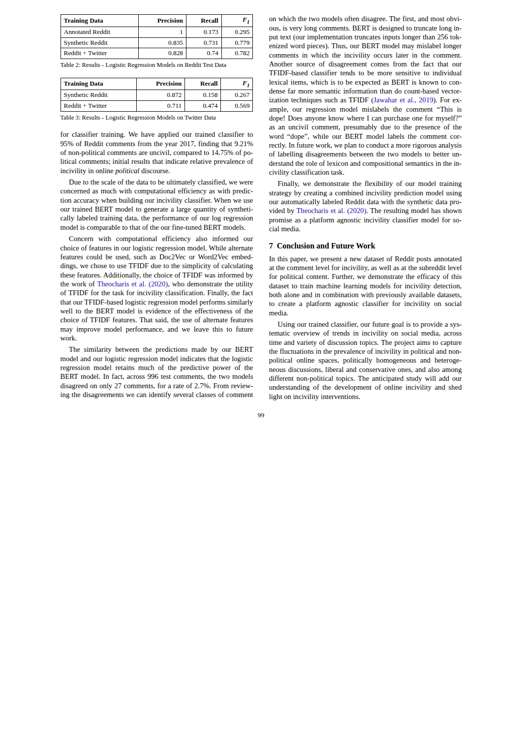Table 2: Results - Logistic Regression Models on Reddit Test Data
| Training Data | Precision | Recall | F 1 |
| --- | --- | --- | --- |
| Annotated Reddit | 1 | 0.173 | 0.295 |
| Synthetic Reddit | 0.835 | 0.731 | 0.779 |
| Reddit + Twitter | 0.828 | 0.74 | 0.782 |
Table 3: Results - Logistic Regression Models on Twitter Data
| Training Data | Precision | Recall | F 1 |
| --- | --- | --- | --- |
| Synthetic Reddit | 0.872 | 0.158 | 0.267 |
| Reddit + Twitter | 0.711 | 0.474 | 0.569 |
for classifier training. We have applied our trained classifier to 95% of Reddit comments from the year 2017, finding that 9.21% of non-political comments are uncivil, compared to 14.75% of political comments; initial results that indicate relative prevalence of incivility in online political discourse.
Due to the scale of the data to be ultimately classified, we were concerned as much with computational efficiency as with prediction accuracy when building our incivility classifier. When we use our trained BERT model to generate a large quantity of synthetically labeled training data, the performance of our log regression model is comparable to that of the our fine-tuned BERT models.
Concern with computational efficiency also informed our choice of features in our logistic regression model. While alternate features could be used, such as Doc2Vec or Word2Vec embeddings, we chose to use TFIDF due to the simplicity of calculating these features. Additionally, the choice of TFIDF was informed by the work of Theocharis et al. (2020), who demonstrate the utility of TFIDF for the task for incivility classification. Finally, the fact that our TFIDF-based logistic regression model performs similarly well to the BERT model is evidence of the effectiveness of the choice of TFIDF features. That said, the use of alternate features may improve model performance, and we leave this to future work.
The similarity between the predictions made by our BERT model and our logistic regression model indicates that the logistic regression model retains much of the predictive power of the BERT model. In fact, across 996 test comments, the two models disagreed on only 27 comments, for a rate of 2.7%. From reviewing the disagreements we can identify several classes of comment on which the two models often disagree. The first, and most obvious, is very long comments. BERT is designed to truncate long input text (our implementation truncates inputs longer than 256 tokenized word pieces). Thus, our BERT model may mislabel longer comments in which the incivility occurs later in the comment. Another source of disagreement comes from the fact that our TFIDF-based classifier tends to be more sensitive to individual lexical items, which is to be expected as BERT is known to condense far more semantic information than do count-based vectorization techniques such as TFIDF (Jawahar et al., 2019). For example, our regression model mislabels the comment “This is dope! Does anyone know where I can purchase one for myself?” as an uncivil comment, presumably due to the presence of the word “dope”, while our BERT model labels the comment correctly. In future work, we plan to conduct a more rigorous analysis of labelling disagreements between the two models to better understand the role of lexicon and compositional semantics in the incivility classification task.
Finally, we demonstrate the flexibility of our model training strategy by creating a combined incivility prediction model using our automatically labeled Reddit data with the synthetic data provided by Theocharis et al. (2020). The resulting model has shown promise as a platform agnostic incivility classifier model for social media.
7 Conclusion and Future Work
In this paper, we present a new dataset of Reddit posts annotated at the comment level for incivility, as well as at the subreddit level for political content. Further, we demonstrate the efficacy of this dataset to train machine learning models for incivility detection, both alone and in combination with previously available datasets, to create a platform agnostic classifier for incivility on social media.
Using our trained classifier, our future goal is to provide a systematic overview of trends in incivility on social media, across time and variety of discussion topics. The project aims to capture the fluctuations in the prevalence of incivility in political and non-political online spaces, politically homogeneous and heterogeneous discussions, liberal and conservative ones, and also among different non-political topics. The anticipated study will add our understanding of the development of online incivility and shed light on incivility interventions.
99